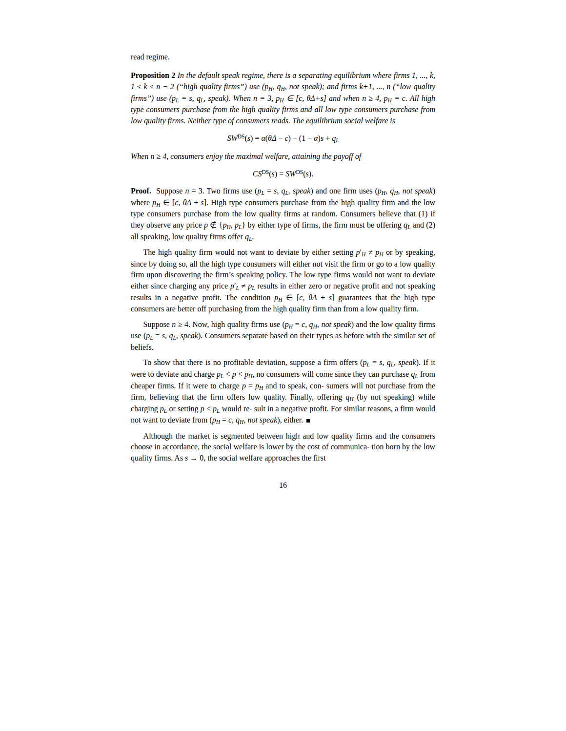read regime.
Proposition 2 In the default speak regime, there is a separating equilibrium where firms 1, ..., k, 1 ≤ k ≤ n − 2 (“high quality firms”) use (pH, qH, not speak); and firms k+1, ..., n (“low quality firms”) use (pL = s, qL, speak). When n = 3, pH ∈ [c, θΔ+s] and when n ≥ 4, pH = c. All high type consumers purchase from the high quality firms and all low type consumers purchase from low quality firms. Neither type of consumers reads. The equilibrium social welfare is
SWDS(s) = α(θΔ − c) − (1 − α)s + qL
When n ≥ 4, consumers enjoy the maximal welfare, attaining the payoff of
CSDS(s) = SWDS(s).
Proof. Suppose n = 3. Two firms use (pL = s, qL, speak) and one firm uses (pH, qH, not speak) where pH ∈ [c, θΔ + s]. High type consumers purchase from the high quality firm and the low type consumers purchase from the low quality firms at random. Consumers believe that (1) if they observe any price p ∉ {pH, pL} by either type of firms, the firm must be offering qL and (2) all speaking, low quality firms offer qL.
The high quality firm would not want to deviate by either setting p′H ≠ pH or by speaking, since by doing so, all the high type consumers will either not visit the firm or go to a low quality firm upon discovering the firm’s speaking policy. The low type firms would not want to deviate either since charging any price p′L ≠ pL results in either zero or negative profit and not speaking results in a negative profit. The condition pH ∈ [c, θΔ + s] guarantees that the high type consumers are better off purchasing from the high quality firm than from a low quality firm.
Suppose n ≥ 4. Now, high quality firms use (pH = c, qH, not speak) and the low quality firms use (pL = s, qL, speak). Consumers separate based on their types as before with the similar set of beliefs.
To show that there is no profitable deviation, suppose a firm offers (pL = s, qL, speak). If it were to deviate and charge pL < p < pH, no consumers will come since they can purchase qL from cheaper firms. If it were to charge p = pH and to speak, con- sumers will not purchase from the firm, believing that the firm offers low quality. Finally, offering qH (by not speaking) while charging pL or setting p < pL would re- sult in a negative profit. For similar reasons, a firm would not want to deviate from (pH = c, qH, not speak), either.
Although the market is segmented between high and low quality firms and the consumers choose in accordance, the social welfare is lower by the cost of communica- tion born by the low quality firms. As s → 0, the social welfare approaches the first
16